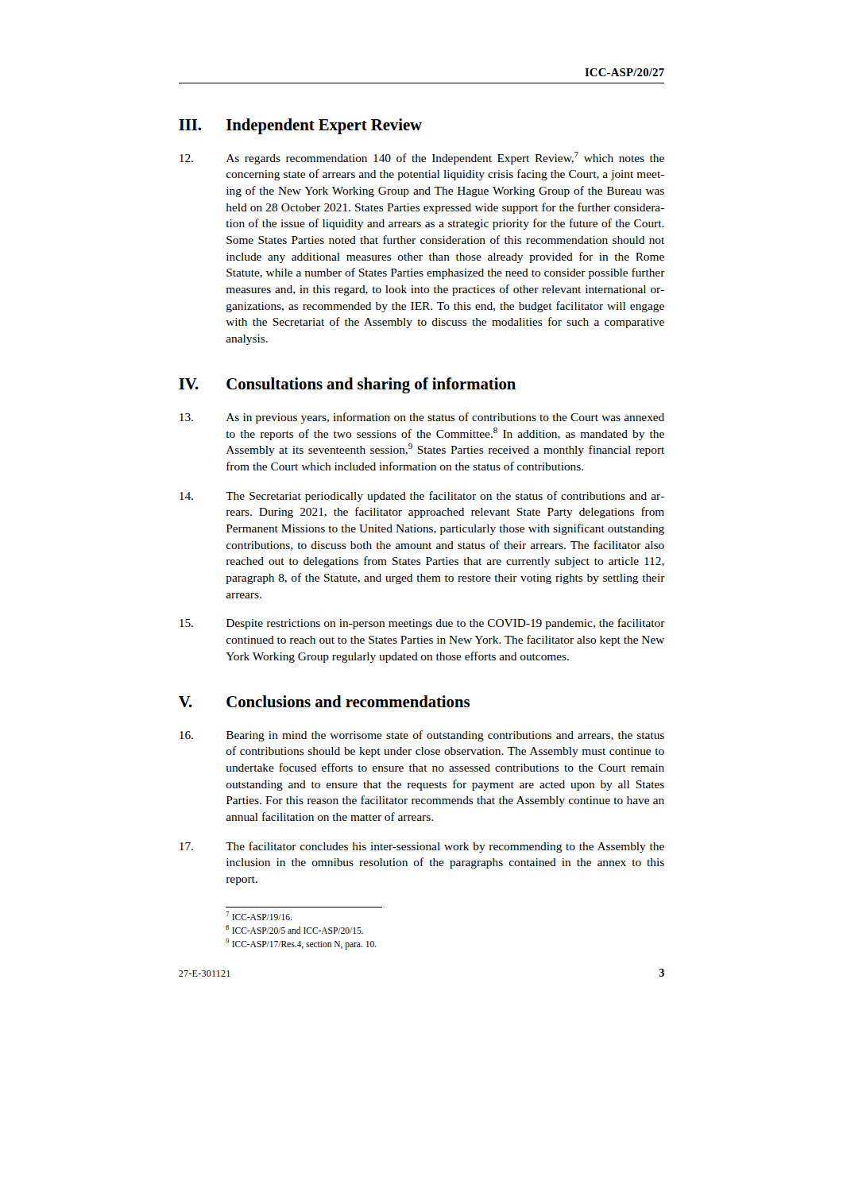ICC-ASP/20/27
III. Independent Expert Review
12. As regards recommendation 140 of the Independent Expert Review,7 which notes the concerning state of arrears and the potential liquidity crisis facing the Court, a joint meeting of the New York Working Group and The Hague Working Group of the Bureau was held on 28 October 2021. States Parties expressed wide support for the further consideration of the issue of liquidity and arrears as a strategic priority for the future of the Court. Some States Parties noted that further consideration of this recommendation should not include any additional measures other than those already provided for in the Rome Statute, while a number of States Parties emphasized the need to consider possible further measures and, in this regard, to look into the practices of other relevant international organizations, as recommended by the IER. To this end, the budget facilitator will engage with the Secretariat of the Assembly to discuss the modalities for such a comparative analysis.
IV. Consultations and sharing of information
13. As in previous years, information on the status of contributions to the Court was annexed to the reports of the two sessions of the Committee.8 In addition, as mandated by the Assembly at its seventeenth session,9 States Parties received a monthly financial report from the Court which included information on the status of contributions.
14. The Secretariat periodically updated the facilitator on the status of contributions and arrears. During 2021, the facilitator approached relevant State Party delegations from Permanent Missions to the United Nations, particularly those with significant outstanding contributions, to discuss both the amount and status of their arrears. The facilitator also reached out to delegations from States Parties that are currently subject to article 112, paragraph 8, of the Statute, and urged them to restore their voting rights by settling their arrears.
15. Despite restrictions on in-person meetings due to the COVID-19 pandemic, the facilitator continued to reach out to the States Parties in New York. The facilitator also kept the New York Working Group regularly updated on those efforts and outcomes.
V. Conclusions and recommendations
16. Bearing in mind the worrisome state of outstanding contributions and arrears, the status of contributions should be kept under close observation. The Assembly must continue to undertake focused efforts to ensure that no assessed contributions to the Court remain outstanding and to ensure that the requests for payment are acted upon by all States Parties. For this reason the facilitator recommends that the Assembly continue to have an annual facilitation on the matter of arrears.
17. The facilitator concludes his inter-sessional work by recommending to the Assembly the inclusion in the omnibus resolution of the paragraphs contained in the annex to this report.
7ICC-ASP/19/16.
8ICC-ASP/20/5 and ICC-ASP/20/15.
9ICC-ASP/17/Res.4, section N, para. 10.
27-E-301121
3